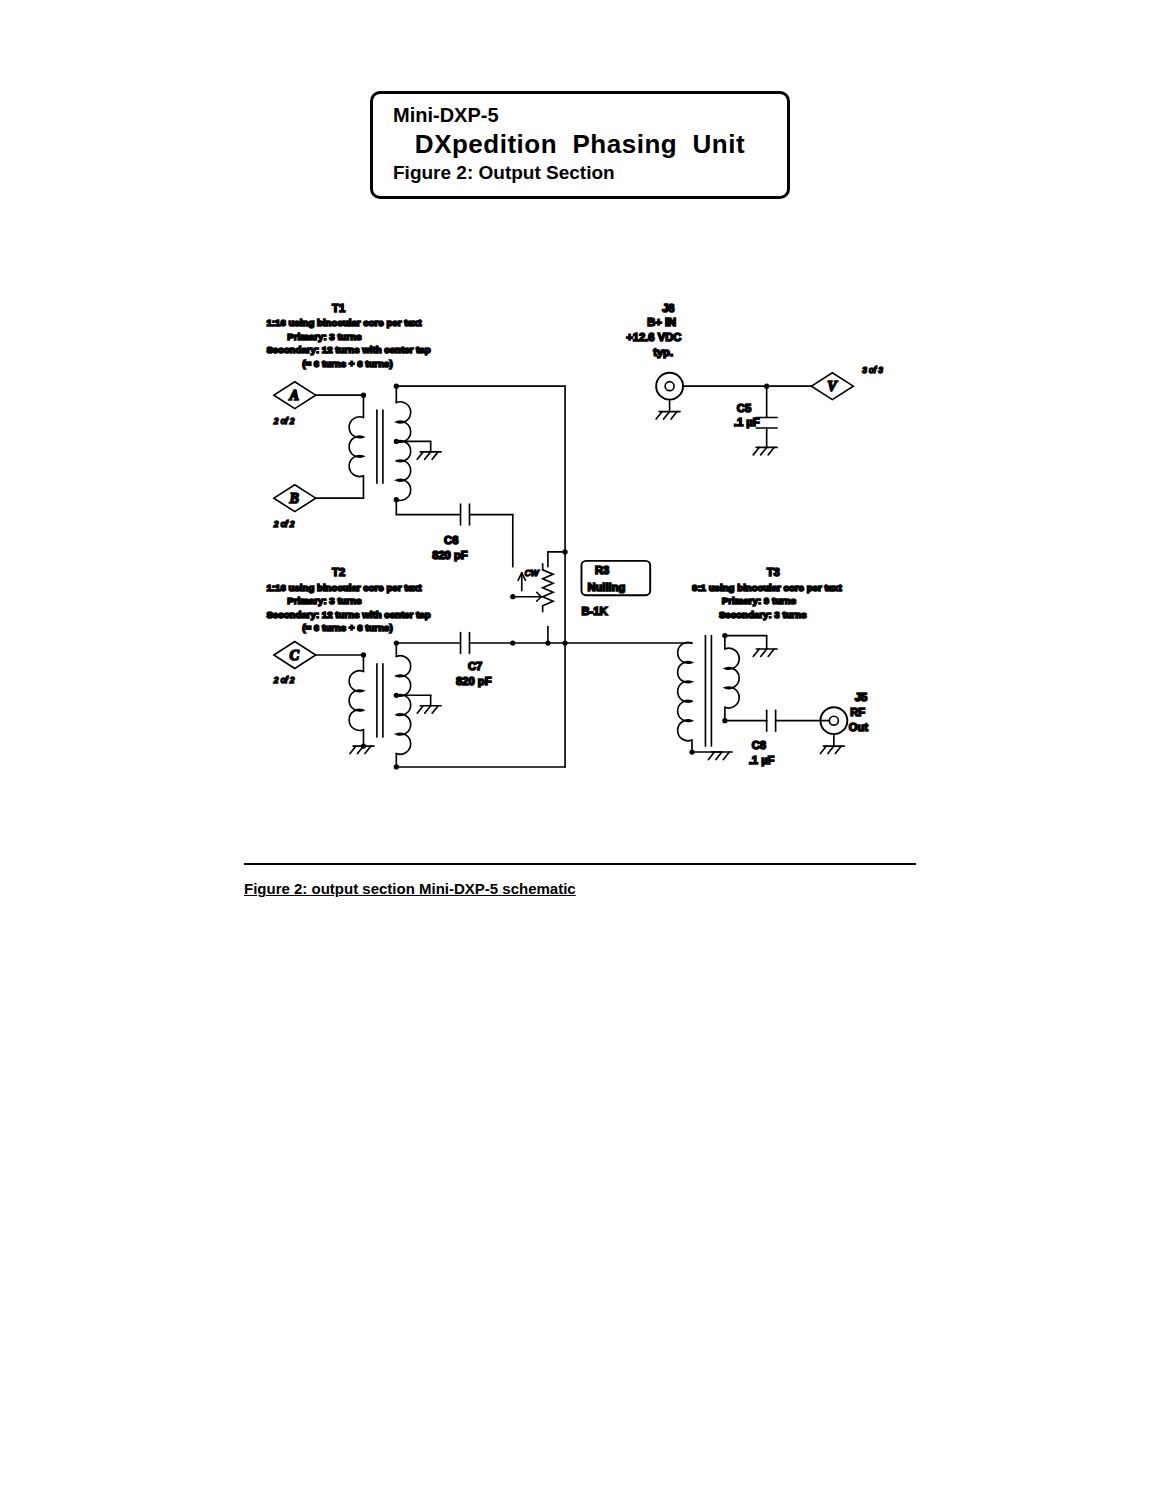Mini-DXP-5
DXpedition Phasing Unit
Figure 2: Output Section
T1 1:16 using binocular core per text Primary: 3 turns Secondary: 12 turns with center tap (= 6 turns + 6 turns) A 2 of 2 B 2 of 2 C6 820 pF T2 1:16 using binocular core per text Primary: 3 turns Secondary: 12 turns with center tap (= 6 turns + 6 turns) C 2 of 2 C7 820 pF CW R3 Nulling B-1K T3 9:1 using binocular core per text Primary: 9 turns Secondary: 3 turns C8 .1 µF J5 RF Out J6 B+ IN +12.6 VDC typ. V 3 of 3 C5 .1 µF
Figure 2: output section Mini-DXP-5 schematic